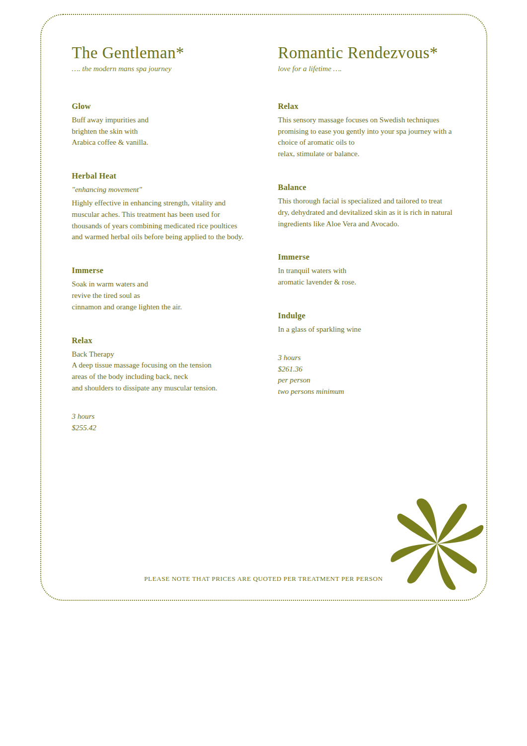The Gentleman*
…. the modern mans spa journey
Glow
Buff away impurities and
brighten the skin with
Arabica coffee & vanilla.
Herbal Heat
"enhancing movement"
Highly effective in enhancing strength, vitality and muscular aches. This treatment has been used for thousands of years combining medicated rice poultices
and warmed herbal oils before being applied to the body.
Immerse
Soak in warm waters and
revive the tired soul as
cinnamon and orange lighten the air.
Relax
Back Therapy
A deep tissue massage focusing on the tension
areas of the body including back, neck
and shoulders to dissipate any muscular tension.
3 hours
$255.42
Romantic Rendezvous*
love for a lifetime ….
Relax
This sensory massage focuses on Swedish techniques promising to ease you gently into your spa journey with a choice of aromatic oils to
relax, stimulate or balance.
Balance
This thorough facial is specialized and tailored to treat dry, dehydrated and devitalized skin as it is rich in natural ingredients like Aloe Vera and Avocado.
Immerse
In tranquil waters with
aromatic lavender & rose.
Indulge
In a glass of sparkling wine
3 hours
$261.36
per person
two persons minimum
Please note that prices are quoted per treatment per person